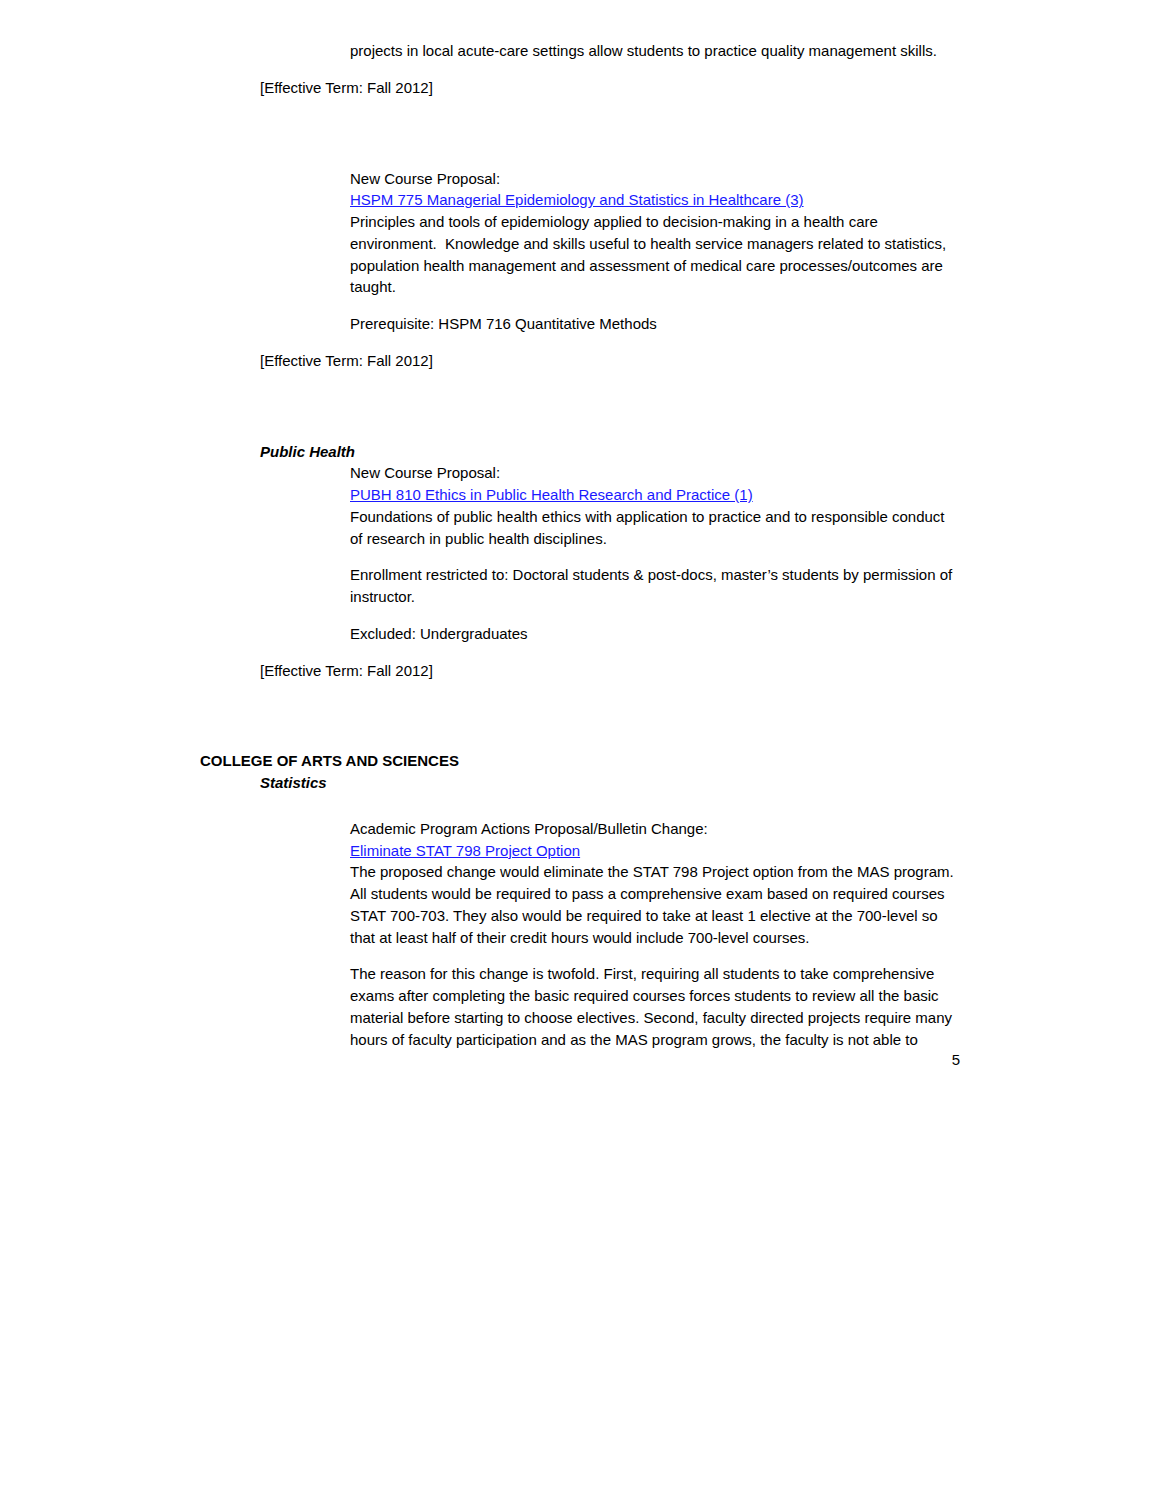projects in local acute-care settings allow students to practice quality management skills.
[Effective Term: Fall 2012]
New Course Proposal:
HSPM 775 Managerial Epidemiology and Statistics in Healthcare (3)
Principles and tools of epidemiology applied to decision-making in a health care environment. Knowledge and skills useful to health service managers related to statistics, population health management and assessment of medical care processes/outcomes are taught.
Prerequisite: HSPM 716 Quantitative Methods
[Effective Term: Fall 2012]
Public Health
New Course Proposal:
PUBH 810 Ethics in Public Health Research and Practice (1)
Foundations of public health ethics with application to practice and to responsible conduct of research in public health disciplines.
Enrollment restricted to: Doctoral students & post-docs, master’s students by permission of instructor.
Excluded: Undergraduates
[Effective Term: Fall 2012]
COLLEGE OF ARTS AND SCIENCES
Statistics
Academic Program Actions Proposal/Bulletin Change:
Eliminate STAT 798 Project Option
The proposed change would eliminate the STAT 798 Project option from the MAS program. All students would be required to pass a comprehensive exam based on required courses STAT 700-703. They also would be required to take at least 1 elective at the 700-level so that at least half of their credit hours would include 700-level courses.
The reason for this change is twofold. First, requiring all students to take comprehensive exams after completing the basic required courses forces students to review all the basic material before starting to choose electives. Second, faculty directed projects require many hours of faculty participation and as the MAS program grows, the faculty is not able to
5